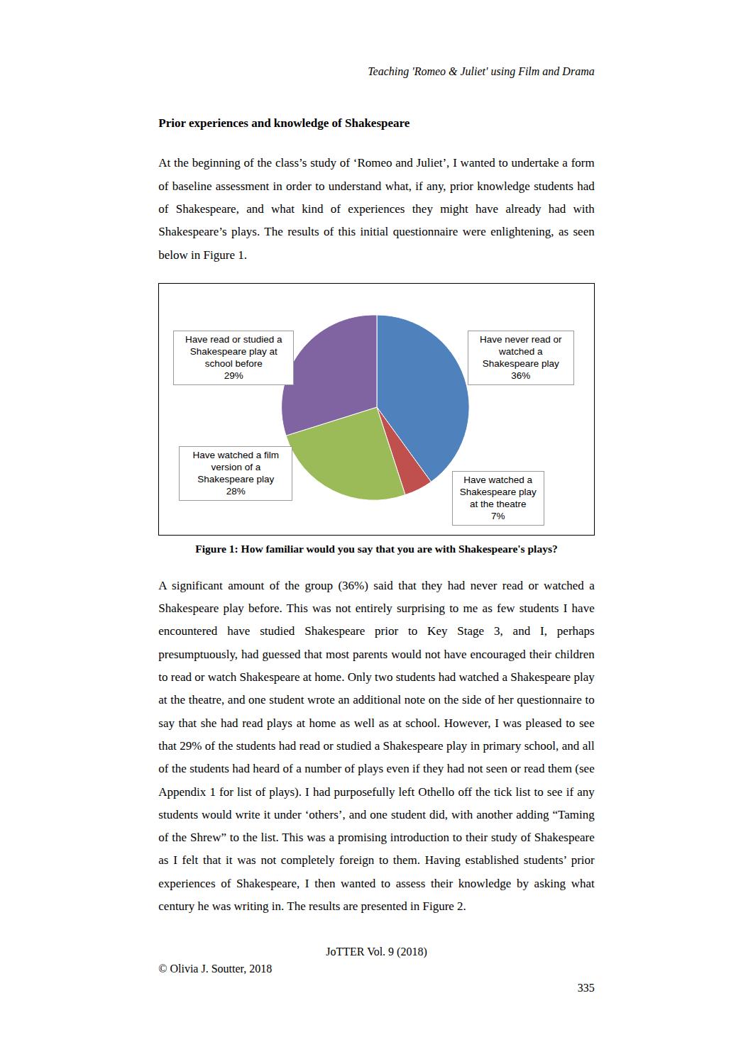Teaching 'Romeo & Juliet' using Film and Drama
Prior experiences and knowledge of Shakespeare
At the beginning of the class’s study of ‘Romeo and Juliet’, I wanted to undertake a form of baseline assessment in order to understand what, if any, prior knowledge students had of Shakespeare, and what kind of experiences they might have already had with Shakespeare’s plays. The results of this initial questionnaire were enlightening, as seen below in Figure 1.
Have read or studied a Shakespeare play at school before
29%
Have never read or watched a Shakespeare play
36%
Have watched a film version of a Shakespeare play
28%
Have watched a Shakespeare play at the theatre
7%
Figure 1: How familiar would you say that you are with Shakespeare's plays?
A significant amount of the group (36%) said that they had never read or watched a Shakespeare play before. This was not entirely surprising to me as few students I have encountered have studied Shakespeare prior to Key Stage 3, and I, perhaps presumptuously, had guessed that most parents would not have encouraged their children to read or watch Shakespeare at home. Only two students had watched a Shakespeare play at the theatre, and one student wrote an additional note on the side of her questionnaire to say that she had read plays at home as well as at school. However, I was pleased to see that 29% of the students had read or studied a Shakespeare play in primary school, and all of the students had heard of a number of plays even if they had not seen or read them (see Appendix 1 for list of plays). I had purposefully left Othello off the tick list to see if any students would write it under ‘others’, and one student did, with another adding “Taming of the Shrew” to the list. This was a promising introduction to their study of Shakespeare as I felt that it was not completely foreign to them. Having established students’ prior experiences of Shakespeare, I then wanted to assess their knowledge by asking what century he was writing in. The results are presented in Figure 2.
JoTTER Vol. 9 (2018)
© Olivia J. Soutter, 2018
335